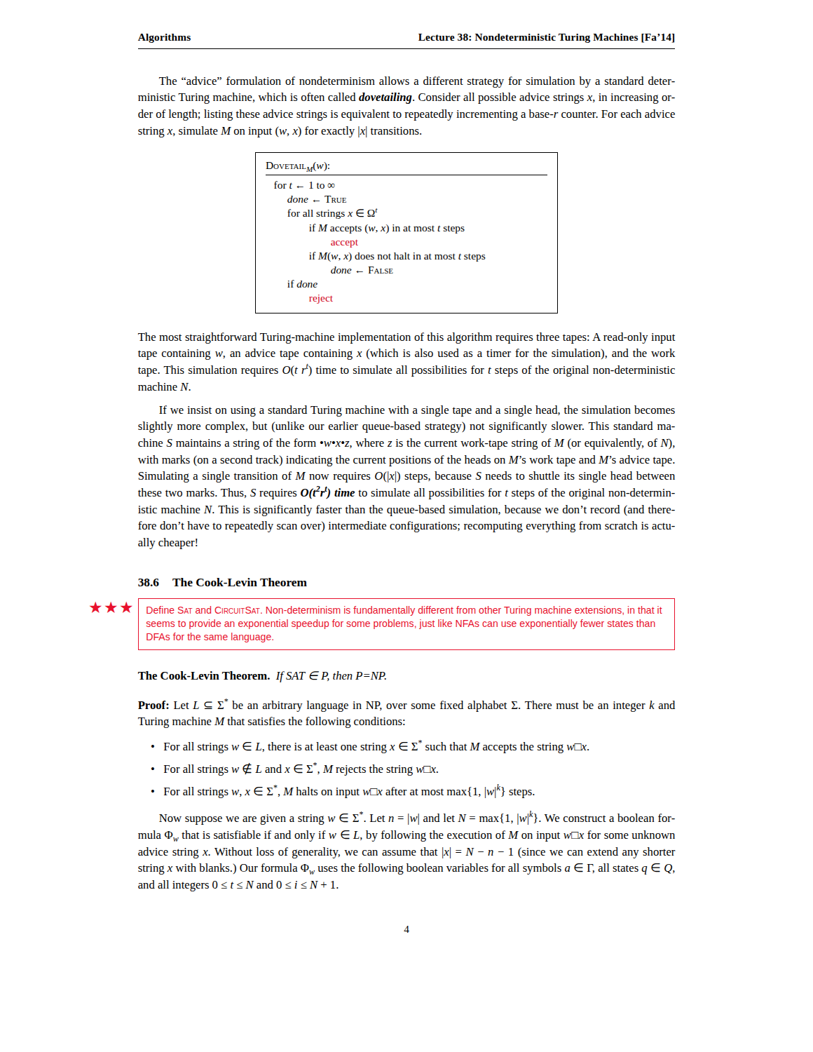Algorithms Lecture 38: Nondeterministic Turing Machines [Fa’14]
The “advice” formulation of nondeterminism allows a different strategy for simulation by a standard deterministic Turing machine, which is often called dovetailing. Consider all possible advice strings x, in increasing order of length; listing these advice strings is equivalent to repeatedly incrementing a base-r counter. For each advice string x, simulate M on input (w, x) for exactly |x| transitions.
DovetailM(w):
for t ← 1 to ∞
done ← True
for all strings x ∈ Ωt
if M accepts (w, x) in at most t steps
accept
if M(w, x) does not halt in at most t steps
done ← False
if done
reject
The most straightforward Turing-machine implementation of this algorithm requires three tapes: A read-only input tape containing w, an advice tape containing x (which is also used as a timer for the simulation), and the work tape. This simulation requires O(t rt) time to simulate all possibilities for t steps of the original non-deterministic machine N.
If we insist on using a standard Turing machine with a single tape and a single head, the simulation becomes slightly more complex, but (unlike our earlier queue-based strategy) not significantly slower. This standard machine S maintains a string of the form •w•x•z, where z is the current work-tape string of M (or equivalently, of N), with marks (on a second track) indicating the current positions of the heads on M’s work tape and M’s advice tape. Simulating a single transition of M now requires O(|x|) steps, because S needs to shuttle its single head between these two marks. Thus, S requires O(t2rt) time to simulate all possibilities for t steps of the original non-deterministic machine N. This is significantly faster than the queue-based simulation, because we don’t record (and therefore don’t have to repeatedly scan over) intermediate configurations; recomputing everything from scratch is actually cheaper!
38.6 The Cook-Levin Theorem
★★★
Define Sat and CircuitSat. Non-determinism is fundamentally different from other Turing machine extensions, in that it seems to provide an exponential speedup for some problems, just like NFAs can use exponentially fewer states than DFAs for the same language.
The Cook-Levin Theorem. If SAT ∈ P, then P=NP.
Proof: Let L ⊆ Σ* be an arbitrary language in NP, over some fixed alphabet Σ. There must be an integer k and Turing machine M that satisfies the following conditions:
For all strings w ∈ L, there is at least one string x ∈ Σ* such that M accepts the string w□x.
For all strings w ∉ L and x ∈ Σ*, M rejects the string w□x.
For all strings w, x ∈ Σ*, M halts on input w□x after at most max{1, |w|k} steps.
Now suppose we are given a string w ∈ Σ*. Let n = |w| and let N = max{1, |w|k}. We construct a boolean formula Φw that is satisfiable if and only if w ∈ L, by following the execution of M on input w□x for some unknown advice string x. Without loss of generality, we can assume that |x| = N − n − 1 (since we can extend any shorter string x with blanks.) Our formula Φw uses the following boolean variables for all symbols a ∈ Γ, all states q ∈ Q, and all integers 0 ≤ t ≤ N and 0 ≤ i ≤ N + 1.
4